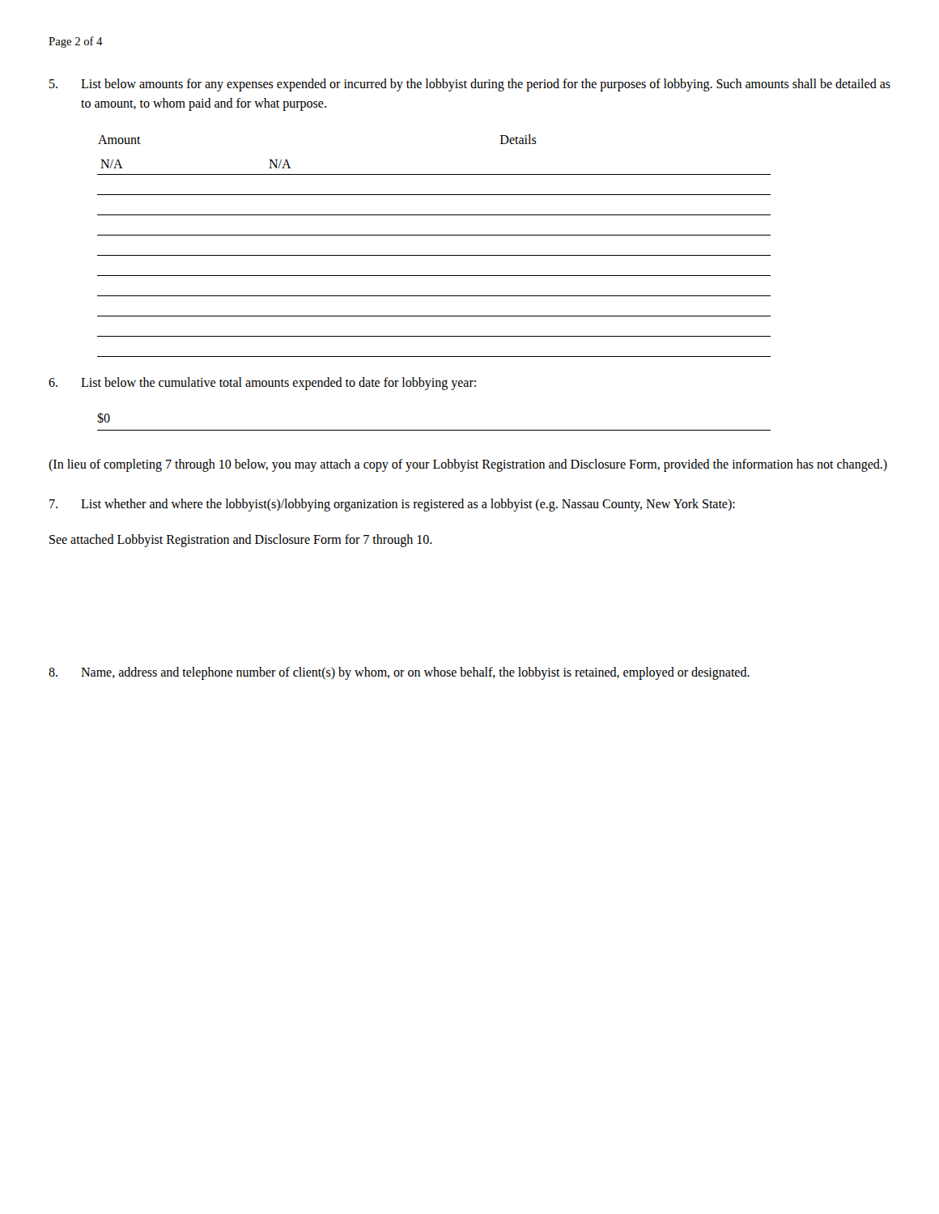Page 2 of 4
5.
List below amounts for any expenses expended or incurred by the lobbyist during the period for the purposes of lobbying. Such amounts shall be detailed as to amount, to whom paid and for what purpose.
| Amount | Details |
| --- | --- |
| N/A | N/A |
6.
List below the cumulative total amounts expended to date for lobbying year:
$0
(In lieu of completing 7 through 10 below, you may attach a copy of your Lobbyist Registration and Disclosure Form, provided the information has not changed.)
7.
List whether and where the lobbyist(s)/lobbying organization is registered as a lobbyist (e.g. Nassau County, New York State):
See attached Lobbyist Registration and Disclosure Form for 7 through 10.
8.
Name, address and telephone number of client(s) by whom, or on whose behalf, the lobbyist is retained, employed or designated.